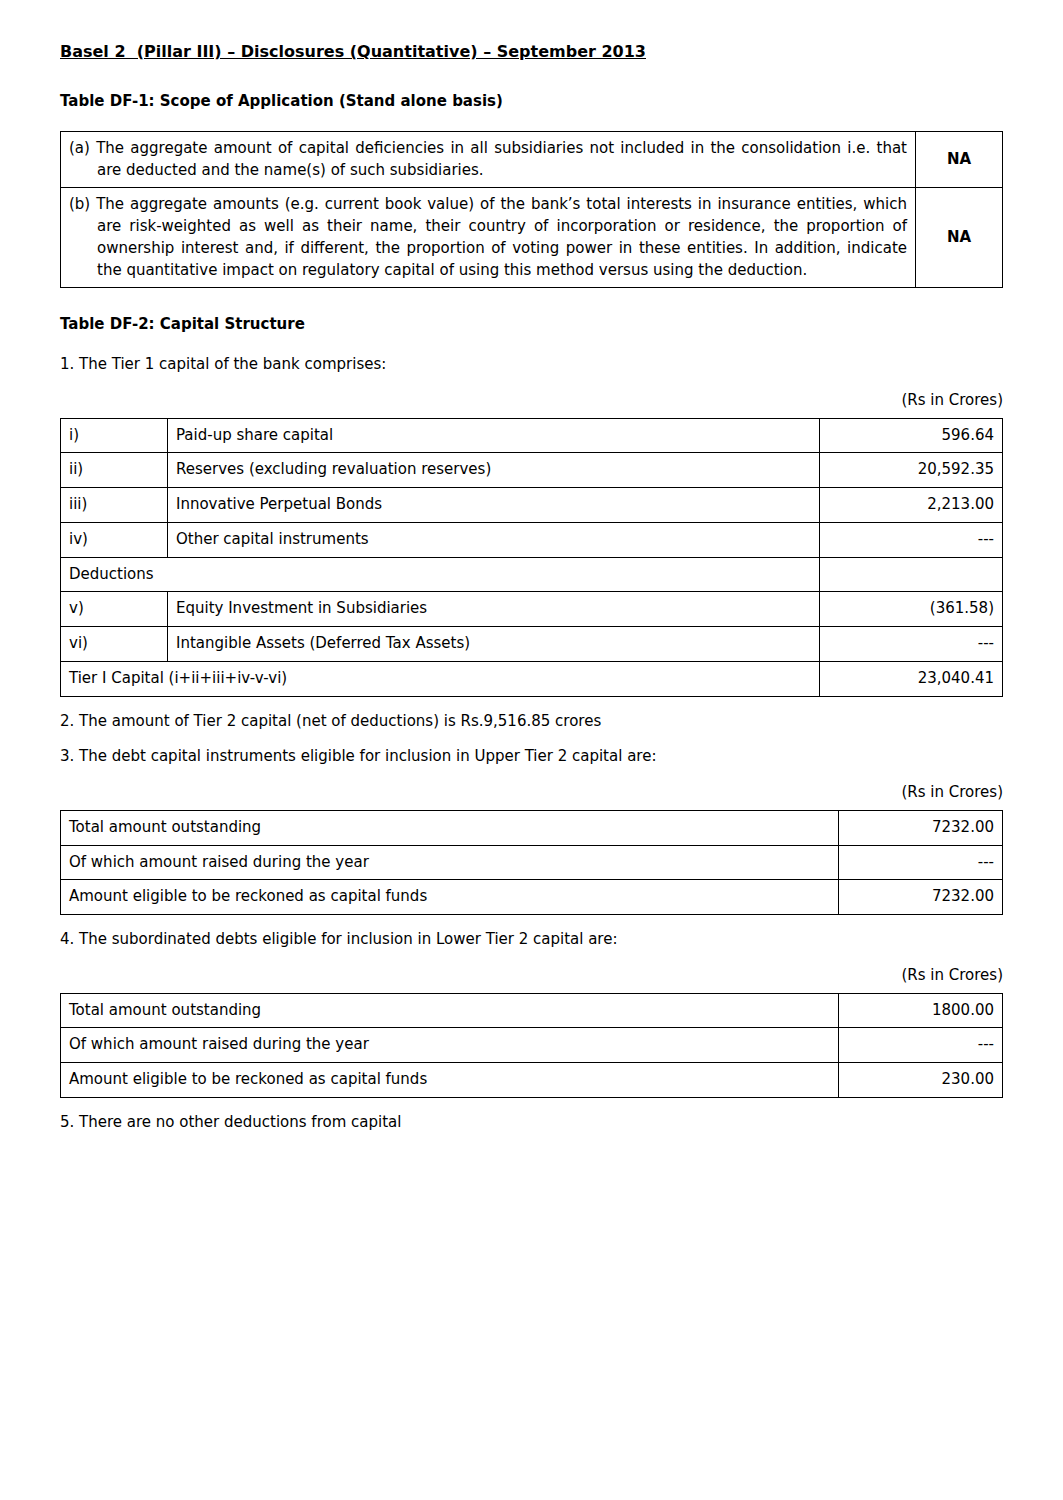Basel 2 (Pillar III) – Disclosures (Quantitative) – September 2013
Table DF-1: Scope of Application (Stand alone basis)
| (a) The aggregate amount of capital deficiencies in all subsidiaries not included in the consolidation i.e. that are deducted and the name(s) of such subsidiaries. | NA |
| (b) The aggregate amounts (e.g. current book value) of the bank’s total interests in insurance entities, which are risk-weighted as well as their name, their country of incorporation or residence, the proportion of ownership interest and, if different, the proportion of voting power in these entities. In addition, indicate the quantitative impact on regulatory capital of using this method versus using the deduction. | NA |
Table DF-2: Capital Structure
1. The Tier 1 capital of the bank comprises:
(Rs in Crores)
| i) | Paid-up share capital | 596.64 |
| ii) | Reserves (excluding revaluation reserves) | 20,592.35 |
| iii) | Innovative Perpetual Bonds | 2,213.00 |
| iv) | Other capital instruments | --- |
| Deductions | |
| v) | Equity Investment in Subsidiaries | (361.58) |
| vi) | Intangible Assets (Deferred Tax Assets) | --- |
| Tier I Capital (i+ii+iii+iv-v-vi) | 23,040.41 |
2. The amount of Tier 2 capital (net of deductions) is Rs.9,516.85 crores
3. The debt capital instruments eligible for inclusion in Upper Tier 2 capital are:
(Rs in Crores)
| Total amount outstanding | 7232.00 |
| Of which amount raised during the year | --- |
| Amount eligible to be reckoned as capital funds | 7232.00 |
4. The subordinated debts eligible for inclusion in Lower Tier 2 capital are:
(Rs in Crores)
| Total amount outstanding | 1800.00 |
| Of which amount raised during the year | --- |
| Amount eligible to be reckoned as capital funds | 230.00 |
5. There are no other deductions from capital